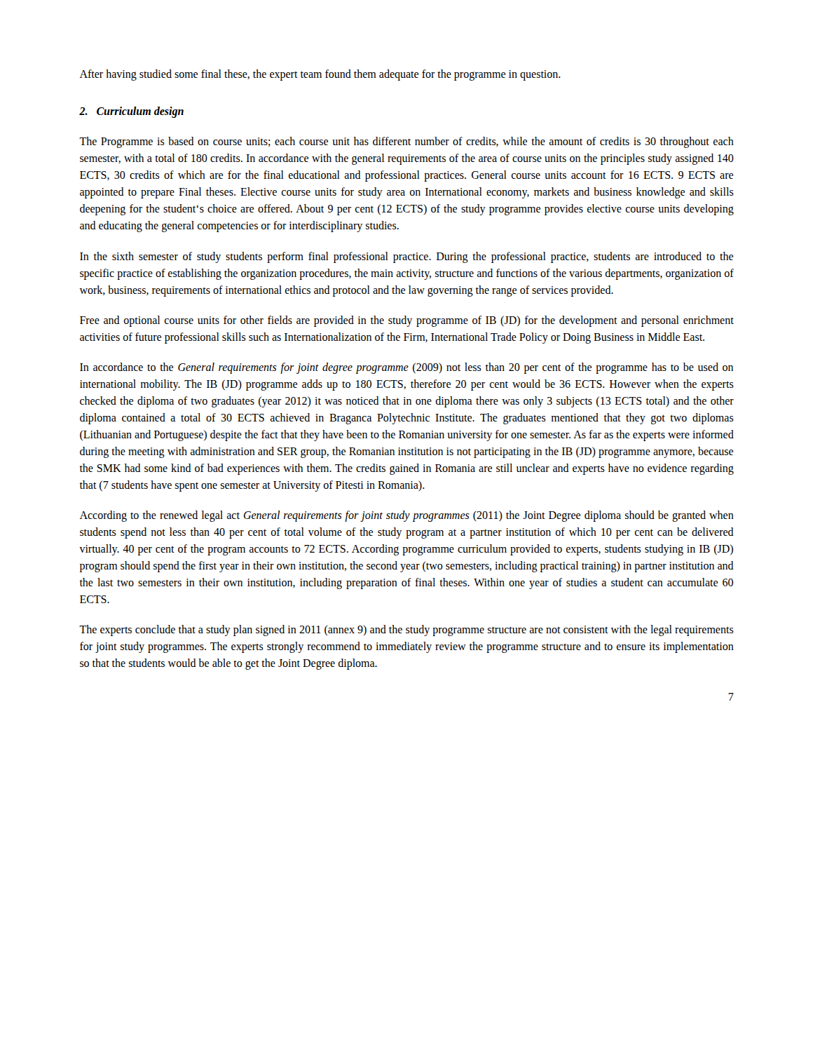After having studied some final these, the expert team found them adequate for the programme in question.
2. Curriculum design
The Programme is based on course units; each course unit has different number of credits, while the amount of credits is 30 throughout each semester, with a total of 180 credits. In accordance with the general requirements of the area of course units on the principles study assigned 140 ECTS, 30 credits of which are for the final educational and professional practices. General course units account for 16 ECTS. 9 ECTS are appointed to prepare Final theses. Elective course units for study area on International economy, markets and business knowledge and skills deepening for the student‘s choice are offered. About 9 per cent (12 ECTS) of the study programme provides elective course units developing and educating the general competencies or for interdisciplinary studies.
In the sixth semester of study students perform final professional practice. During the professional practice, students are introduced to the specific practice of establishing the organization procedures, the main activity, structure and functions of the various departments, organization of work, business, requirements of international ethics and protocol and the law governing the range of services provided.
Free and optional course units for other fields are provided in the study programme of IB (JD) for the development and personal enrichment activities of future professional skills such as Internationalization of the Firm, International Trade Policy or Doing Business in Middle East.
In accordance to the General requirements for joint degree programme (2009) not less than 20 per cent of the programme has to be used on international mobility. The IB (JD) programme adds up to 180 ECTS, therefore 20 per cent would be 36 ECTS. However when the experts checked the diploma of two graduates (year 2012) it was noticed that in one diploma there was only 3 subjects (13 ECTS total) and the other diploma contained a total of 30 ECTS achieved in Braganca Polytechnic Institute. The graduates mentioned that they got two diplomas (Lithuanian and Portuguese) despite the fact that they have been to the Romanian university for one semester. As far as the experts were informed during the meeting with administration and SER group, the Romanian institution is not participating in the IB (JD) programme anymore, because the SMK had some kind of bad experiences with them. The credits gained in Romania are still unclear and experts have no evidence regarding that (7 students have spent one semester at University of Pitesti in Romania).
According to the renewed legal act General requirements for joint study programmes (2011) the Joint Degree diploma should be granted when students spend not less than 40 per cent of total volume of the study program at a partner institution of which 10 per cent can be delivered virtually. 40 per cent of the program accounts to 72 ECTS. According programme curriculum provided to experts, students studying in IB (JD) program should spend the first year in their own institution, the second year (two semesters, including practical training) in partner institution and the last two semesters in their own institution, including preparation of final theses. Within one year of studies a student can accumulate 60 ECTS.
The experts conclude that a study plan signed in 2011 (annex 9) and the study programme structure are not consistent with the legal requirements for joint study programmes. The experts strongly recommend to immediately review the programme structure and to ensure its implementation so that the students would be able to get the Joint Degree diploma.
7